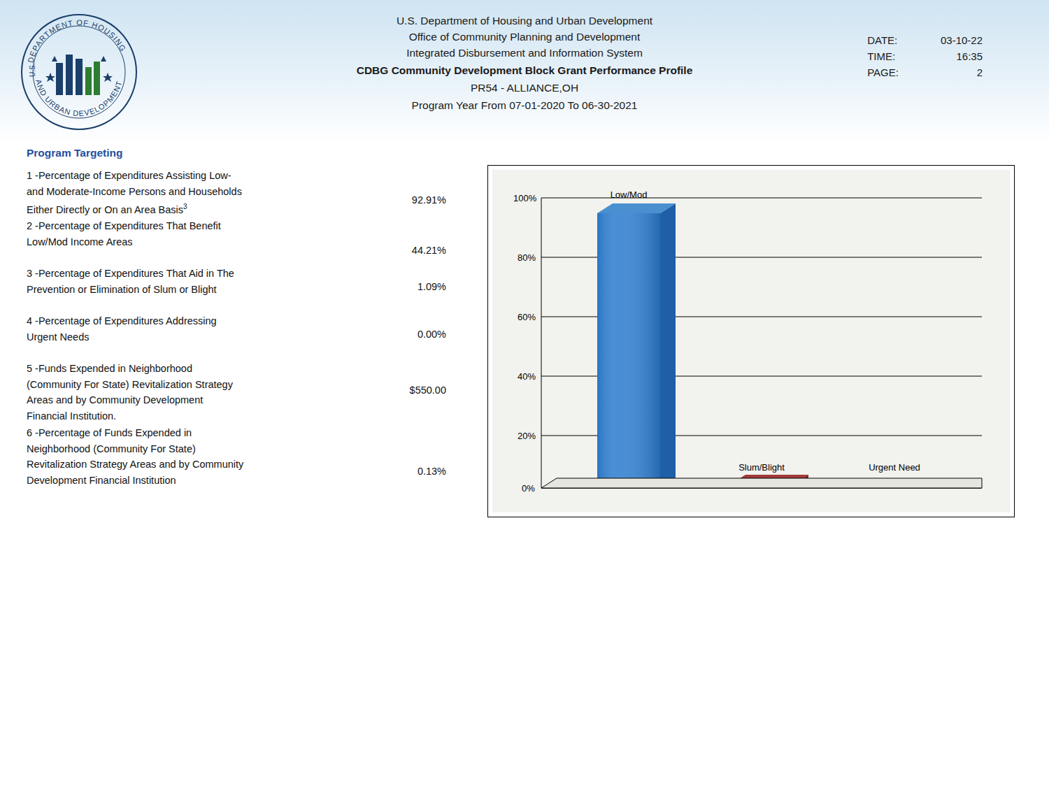DEPARTMENT OF HOUSING AND URBAN DEVELOPMENT U.S.
U.S. Department of Housing and Urban Development
Office of Community Planning and Development
Integrated Disbursement and Information System
CDBG Community Development Block Grant Performance Profile
PR54 - ALLIANCE,OH
Program Year From 07-01-2020 To 06-30-2021
| DATE: | 03-10-22 |
| TIME: | 16:35 |
| PAGE: | 2 |
Program Targeting
1 -Percentage of Expenditures Assisting Low-
and Moderate-Income Persons and Households
Either Directly or On an Area Basis3
92.91%
2 -Percentage of Expenditures That Benefit
Low/Mod Income Areas
44.21%
3 -Percentage of Expenditures That Aid in The
Prevention or Elimination of Slum or Blight
1.09%
4 -Percentage of Expenditures Addressing
Urgent Needs
0.00%
5 -Funds Expended in Neighborhood
(Community For State) Revitalization Strategy
Areas and by Community Development
Financial Institution.
$550.00
6 -Percentage of Funds Expended in
Neighborhood (Community For State)
Revitalization Strategy Areas and by Community
Development Financial Institution
0.13%
100% 80% 60% 40% 20% 0% Low/Mod Slum/Blight Urgent Need